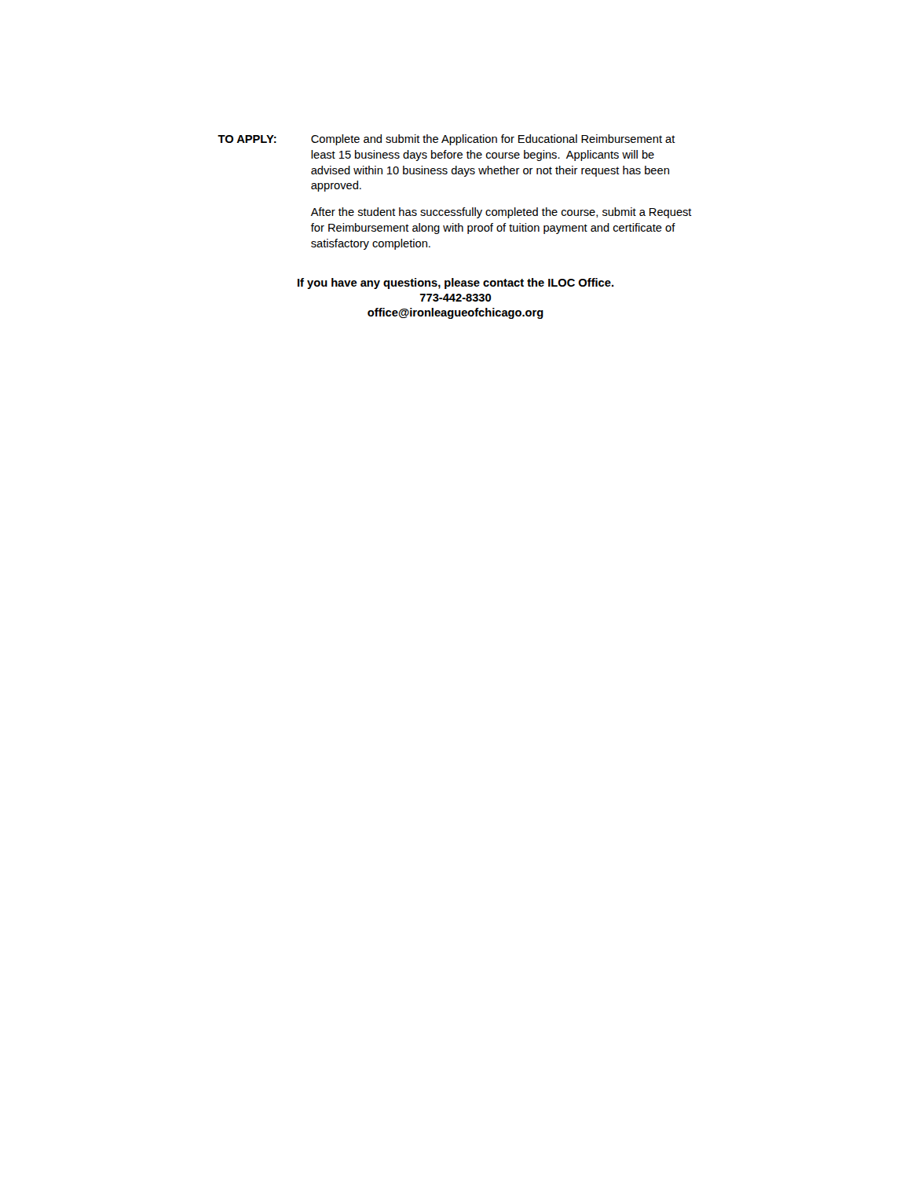TO APPLY:
Complete and submit the Application for Educational Reimbursement at least 15 business days before the course begins. Applicants will be advised within 10 business days whether or not their request has been approved.
After the student has successfully completed the course, submit a Request for Reimbursement along with proof of tuition payment and certificate of satisfactory completion.
If you have any questions, please contact the ILOC Office.
773-442-8330
office@ironleagueofchicago.org